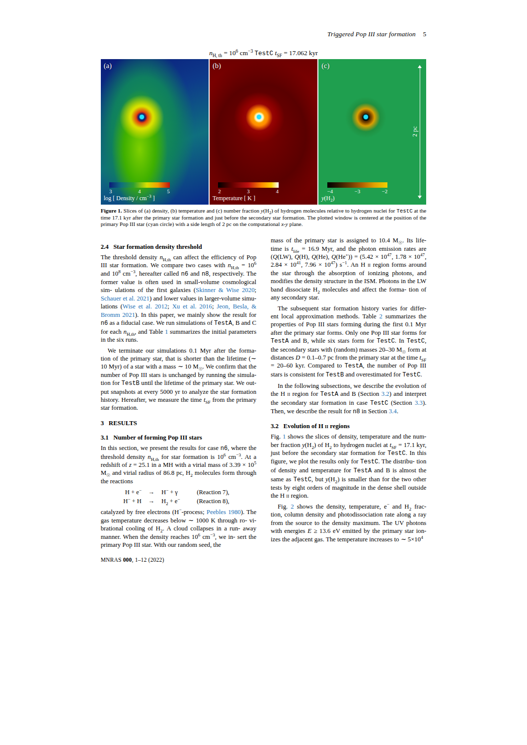Triggered Pop III star formation 5
nH, th = 106 cm−3 TestC tSF = 17.062 kyr
(a)
345
log [ Density / cm−3 ]
(b)
234
Temperature [ K ]
(c)
−4−3−2
y(H2)
2 pc
Figure 1. Slices of (a) density, (b) temperature and (c) number fraction y(H2) of hydrogen molecules relative to hydrogen nuclei for TestC at the time 17.1 kyr after the primary star formation and just before the secondary star formation. The plotted window is centered at the position of the primary Pop III star (cyan circle) with a side length of 2 pc on the computational x-y plane.
2.4 Star formation density threshold
The threshold density nH,th can affect the efficiency of Pop III star formation. We compare two cases with nH,th = 106 and 108 cm−3, hereafter called n6 and n8, respectively. The former value is often used in small-volume cosmological sim- ulations of the first galaxies (Skinner & Wise 2020; Schauer et al. 2021) and lower values in larger-volume simulations (Wise et al. 2012; Xu et al. 2016; Jeon, Besla, & Bromm 2021). In this paper, we mainly show the result for n6 as a fiducial case. We run simulations of TestA, B and C for each nH,th, and Table 1 summarizes the initial parameters in the six runs.
We terminate our simulations 0.1 Myr after the forma- tion of the primary star, that is shorter than the lifetime (∼ 10 Myr) of a star with a mass ∼ 10 M☉. We confirm that the number of Pop III stars is unchanged by running the simulation for TestB until the lifetime of the primary star. We output snapshots at every 5000 yr to analyze the star formation history. Hereafter, we measure the time tSF from the primary star formation.
3 RESULTS
3.1 Number of forming Pop III stars
In this section, we present the results for case n6, where the threshold density nH,th for star formation is 106 cm−3. At a redshift of z = 25.1 in a MH with a virial mass of 3.39 × 105 M☉ and virial radius of 86.8 pc, H2 molecules form through the reactions
H + e− → H− + γ (Reaction 7),
H− + H → H2 + e− (Reaction 8),
catalyzed by free electrons (H−-process; Peebles 1980). The gas temperature decreases below ∼ 1000 K through ro- vibrational cooling of H2. A cloud collapses in a run- away manner. When the density reaches 106 cm−3, we in- sert the primary Pop III star. With our random seed, the
mass of the primary star is assigned to 10.4 M☉. Its life- time is tlife = 16.9 Myr, and the photon emission rates are (Q(LW), Q(H), Q(He), Q(He+)) = (5.42 × 1047, 1.78 × 1047, 2.84 × 1041, 7.96 × 1047) s−1. An H ii region forms around the star through the absorption of ionizing photons, and modifies the density structure in the ISM. Photons in the LW band dissociate H2 molecules and affect the forma- tion of any secondary star.
The subsequent star formation history varies for differ- ent local approximation methods. Table 2 summarizes the properties of Pop III stars forming during the first 0.1 Myr after the primary star forms. Only one Pop III star forms for TestA and B, while six stars form for TestC. In TestC, the secondary stars with (random) masses 20–30 M☉ form at distances D = 0.1–0.7 pc from the primary star at the time tSF = 20–60 kyr. Compared to TestA, the number of Pop III stars is consistent for TestB and overestimated for TestC.
In the following subsections, we describe the evolution of the H ii region for TestA and B (Section 3.2) and interpret the secondary star formation in case TestC (Section 3.3). Then, we describe the result for n8 in Section 3.4.
3.2 Evolution of H ii regions
Fig. 1 shows the slices of density, temperature and the num- ber fraction y(H2) of H2 to hydrogen nuclei at tSF = 17.1 kyr, just before the secondary star formation for TestC. In this figure, we plot the results only for TestC. The distribu- tion of density and temperature for TestA and B is almost the same as TestC, but y(H2) is smaller than for the two other tests by eight orders of magnitude in the dense shell outside the H ii region.
Fig. 2 shows the density, temperature, e− and H2 frac- tion, column density and photodissociation rate along a ray from the source to the density maximum. The UV photons with energies E ≥ 13.6 eV emitted by the primary star ion- izes the adjacent gas. The temperature increases to ∼ 5×104
MNRAS 000, 1–12 (2022)